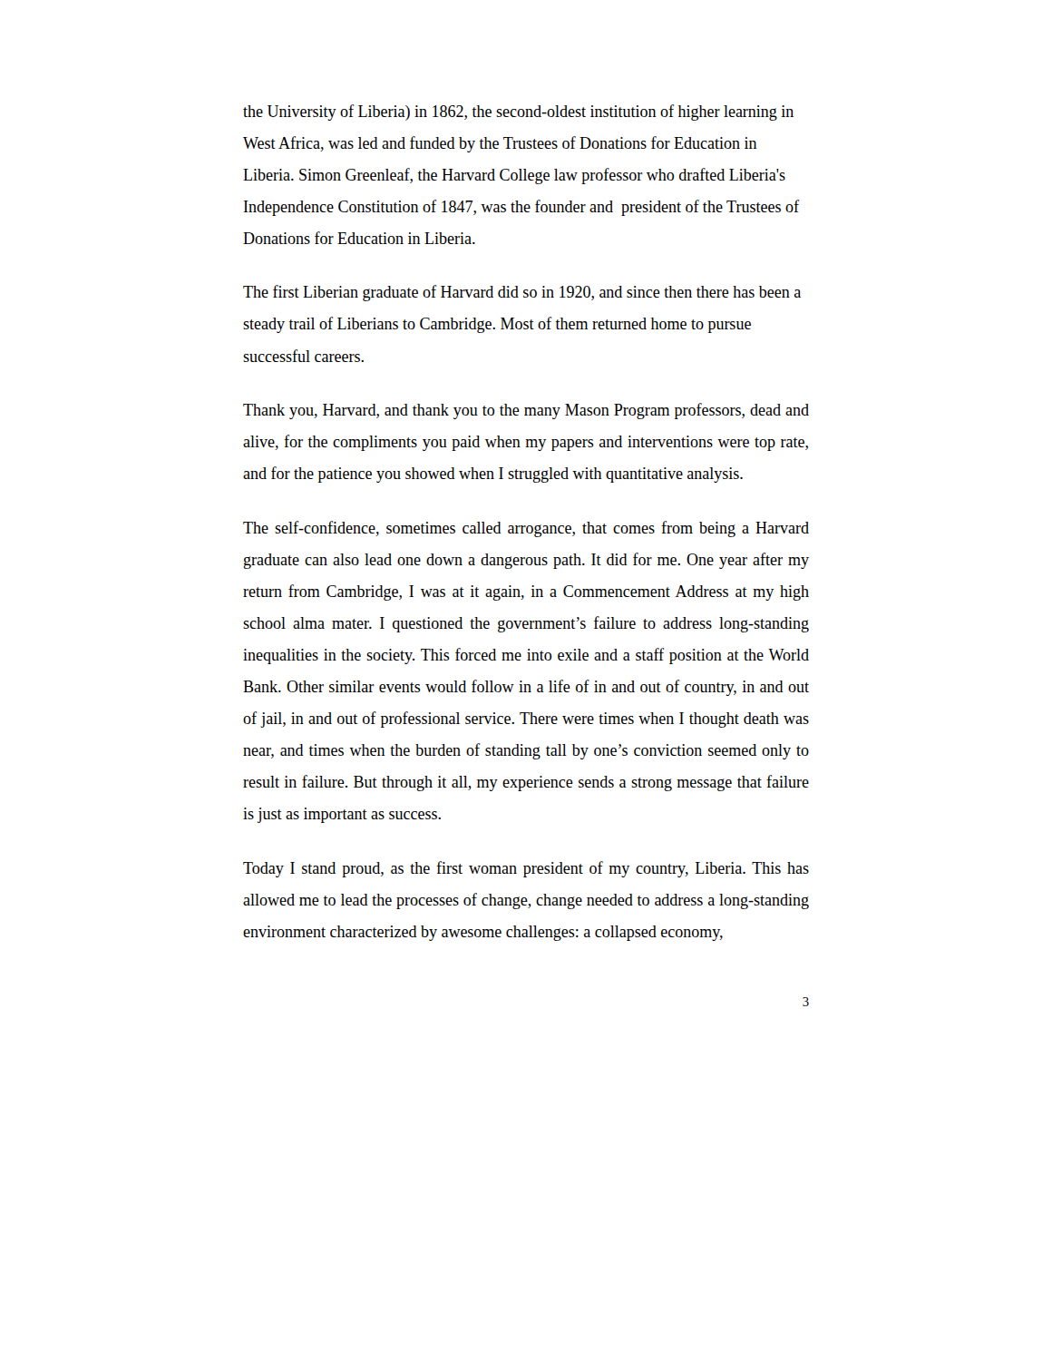the University of Liberia) in 1862, the second-oldest institution of higher learning in West Africa, was led and funded by the Trustees of Donations for Education in Liberia. Simon Greenleaf, the Harvard College law professor who drafted Liberia's Independence Constitution of 1847, was the founder and president of the Trustees of Donations for Education in Liberia.
The first Liberian graduate of Harvard did so in 1920, and since then there has been a steady trail of Liberians to Cambridge. Most of them returned home to pursue successful careers.
Thank you, Harvard, and thank you to the many Mason Program professors, dead and alive, for the compliments you paid when my papers and interventions were top rate, and for the patience you showed when I struggled with quantitative analysis.
The self-confidence, sometimes called arrogance, that comes from being a Harvard graduate can also lead one down a dangerous path. It did for me. One year after my return from Cambridge, I was at it again, in a Commencement Address at my high school alma mater. I questioned the government’s failure to address long-standing inequalities in the society. This forced me into exile and a staff position at the World Bank. Other similar events would follow in a life of in and out of country, in and out of jail, in and out of professional service. There were times when I thought death was near, and times when the burden of standing tall by one’s conviction seemed only to result in failure. But through it all, my experience sends a strong message that failure is just as important as success.
Today I stand proud, as the first woman president of my country, Liberia. This has allowed me to lead the processes of change, change needed to address a long-standing environment characterized by awesome challenges: a collapsed economy,
3